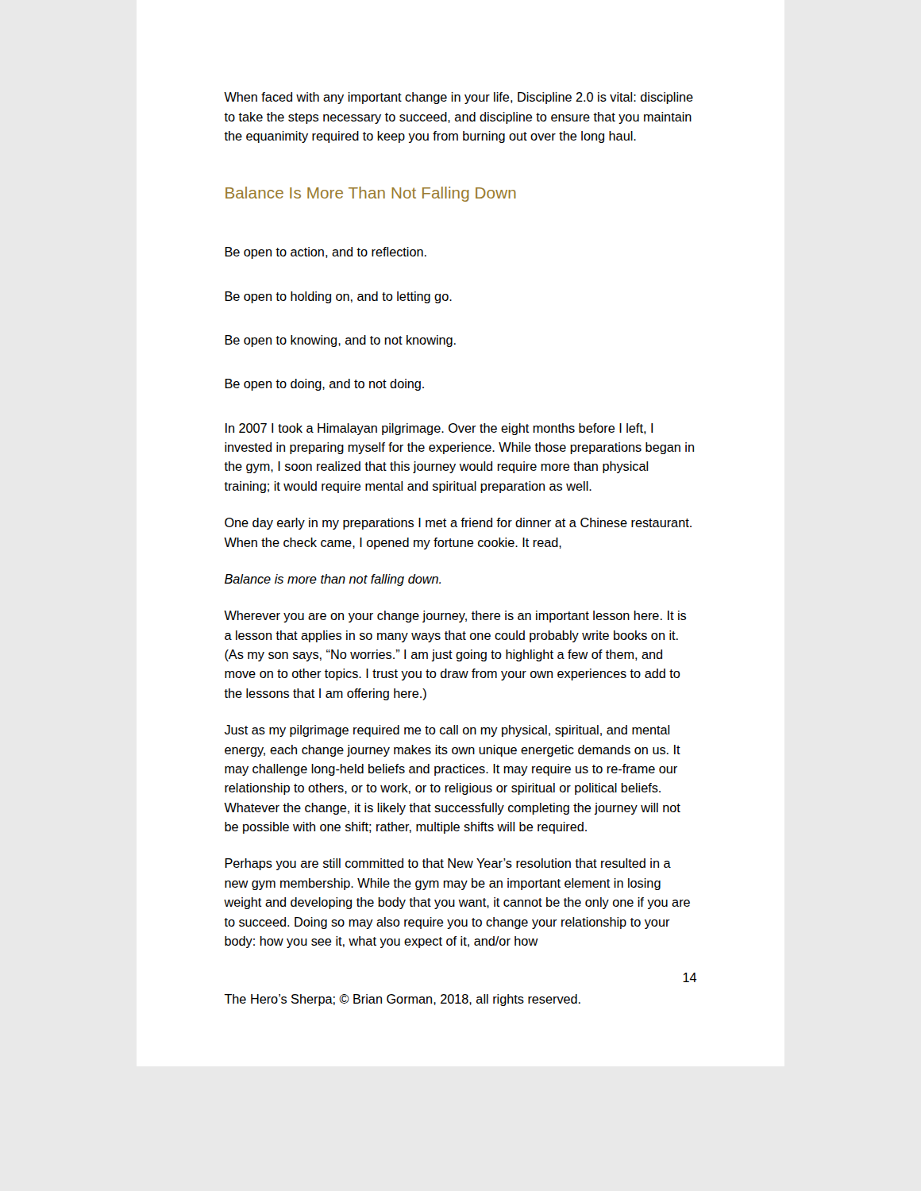When faced with any important change in your life, Discipline 2.0 is vital: discipline to take the steps necessary to succeed, and discipline to ensure that you maintain the equanimity required to keep you from burning out over the long haul.
Balance Is More Than Not Falling Down
Be open to action, and to reflection.
Be open to holding on, and to letting go.
Be open to knowing, and to not knowing.
Be open to doing, and to not doing.
In 2007 I took a Himalayan pilgrimage. Over the eight months before I left, I invested in preparing myself for the experience. While those preparations began in the gym, I soon realized that this journey would require more than physical training; it would require mental and spiritual preparation as well.
One day early in my preparations I met a friend for dinner at a Chinese restaurant. When the check came, I opened my fortune cookie. It read,
Balance is more than not falling down.
Wherever you are on your change journey, there is an important lesson here. It is a lesson that applies in so many ways that one could probably write books on it. (As my son says, “No worries.” I am just going to highlight a few of them, and move on to other topics. I trust you to draw from your own experiences to add to the lessons that I am offering here.)
Just as my pilgrimage required me to call on my physical, spiritual, and mental energy, each change journey makes its own unique energetic demands on us. It may challenge long-held beliefs and practices. It may require us to re-frame our relationship to others, or to work, or to religious or spiritual or political beliefs. Whatever the change, it is likely that successfully completing the journey will not be possible with one shift; rather, multiple shifts will be required.
Perhaps you are still committed to that New Year’s resolution that resulted in a new gym membership. While the gym may be an important element in losing weight and developing the body that you want, it cannot be the only one if you are to succeed. Doing so may also require you to change your relationship to your body: how you see it, what you expect of it, and/or how
14
The Hero’s Sherpa; © Brian Gorman, 2018, all rights reserved.